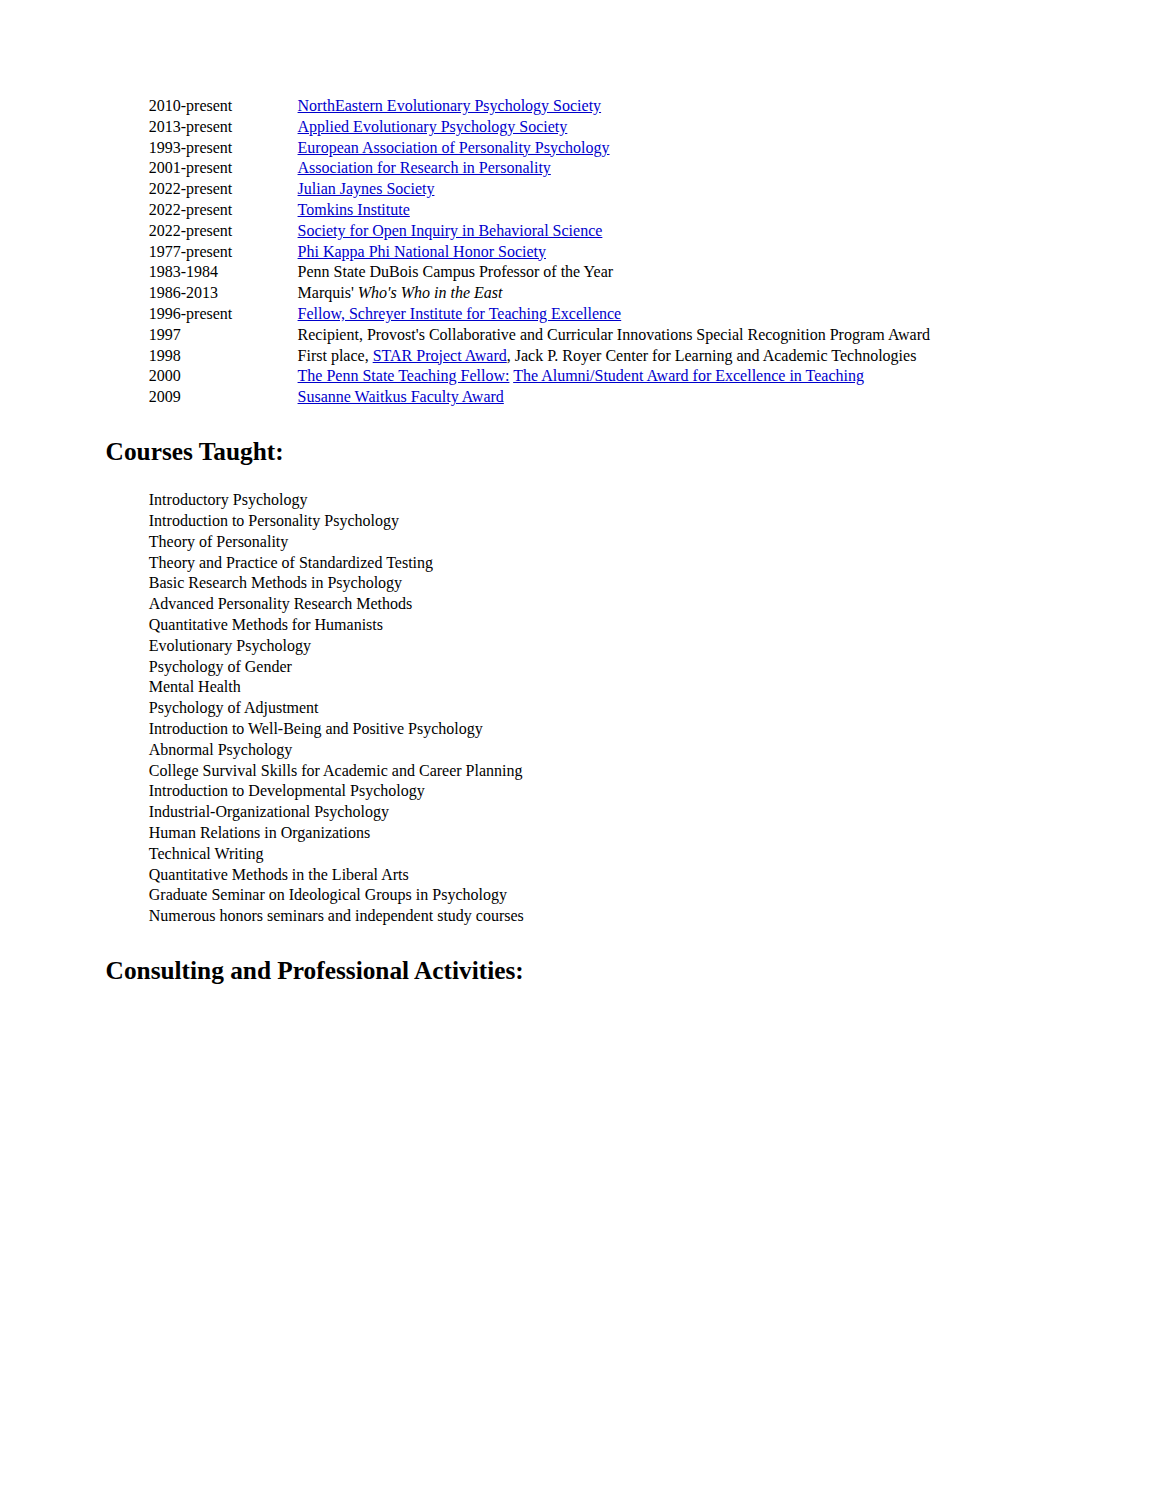| 2010-present | NorthEastern Evolutionary Psychology Society |
| 2013-present | Applied Evolutionary Psychology Society |
| 1993-present | European Association of Personality Psychology |
| 2001-present | Association for Research in Personality |
| 2022-present | Julian Jaynes Society |
| 2022-present | Tomkins Institute |
| 2022-present | Society for Open Inquiry in Behavioral Science |
| 1977-present | Phi Kappa Phi National Honor Society |
| 1983-1984 | Penn State DuBois Campus Professor of the Year |
| 1986-2013 | Marquis' Who's Who in the East |
| 1996-present | Fellow, Schreyer Institute for Teaching Excellence |
| 1997 | Recipient, Provost's Collaborative and Curricular Innovations Special Recognition Program Award |
| 1998 | First place, STAR Project Award , Jack P. Royer Center for Learning and Academic Technologies |
| 2000 | The Penn State Teaching Fellow: The Alumni/Student Award for Excellence in Teaching |
| 2009 | Susanne Waitkus Faculty Award |
Courses Taught:
Introductory Psychology
Introduction to Personality Psychology
Theory of Personality
Theory and Practice of Standardized Testing
Basic Research Methods in Psychology
Advanced Personality Research Methods
Quantitative Methods for Humanists
Evolutionary Psychology
Psychology of Gender
Mental Health
Psychology of Adjustment
Introduction to Well-Being and Positive Psychology
Abnormal Psychology
College Survival Skills for Academic and Career Planning
Introduction to Developmental Psychology
Industrial-Organizational Psychology
Human Relations in Organizations
Technical Writing
Quantitative Methods in the Liberal Arts
Graduate Seminar on Ideological Groups in Psychology
Numerous honors seminars and independent study courses
Consulting and Professional Activities: